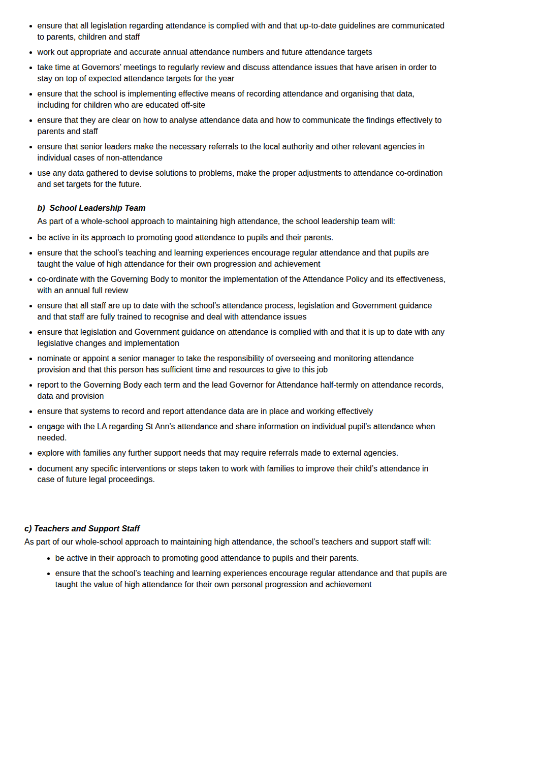ensure that all legislation regarding attendance is complied with and that up-to-date guidelines are communicated to parents, children and staff
work out appropriate and accurate annual attendance numbers and future attendance targets
take time at Governors’ meetings to regularly review and discuss attendance issues that have arisen in order to stay on top of expected attendance targets for the year
ensure that the school is implementing effective means of recording attendance and organising that data, including for children who are educated off-site
ensure that they are clear on how to analyse attendance data and how to communicate the findings effectively to parents and staff
ensure that senior leaders make the necessary referrals to the local authority and other relevant agencies in individual cases of non-attendance
use any data gathered to devise solutions to problems, make the proper adjustments to attendance co-ordination and set targets for the future.
b) School Leadership Team
As part of a whole-school approach to maintaining high attendance, the school leadership team will:
be active in its approach to promoting good attendance to pupils and their parents.
ensure that the school’s teaching and learning experiences encourage regular attendance and that pupils are taught the value of high attendance for their own progression and achievement
co-ordinate with the Governing Body to monitor the implementation of the Attendance Policy and its effectiveness, with an annual full review
ensure that all staff are up to date with the school’s attendance process, legislation and Government guidance and that staff are fully trained to recognise and deal with attendance issues
ensure that legislation and Government guidance on attendance is complied with and that it is up to date with any legislative changes and implementation
nominate or appoint a senior manager to take the responsibility of overseeing and monitoring attendance provision and that this person has sufficient time and resources to give to this job
report to the Governing Body each term and the lead Governor for Attendance half-termly on attendance records, data and provision
ensure that systems to record and report attendance data are in place and working effectively
engage with the LA regarding St Ann’s attendance and share information on individual pupil’s attendance when needed.
explore with families any further support needs that may require referrals made to external agencies.
document any specific interventions or steps taken to work with families to improve their child’s attendance in case of future legal proceedings.
c) Teachers and Support Staff
As part of our whole-school approach to maintaining high attendance, the school’s teachers and support staff will:
be active in their approach to promoting good attendance to pupils and their parents.
ensure that the school’s teaching and learning experiences encourage regular attendance and that pupils are taught the value of high attendance for their own personal progression and achievement